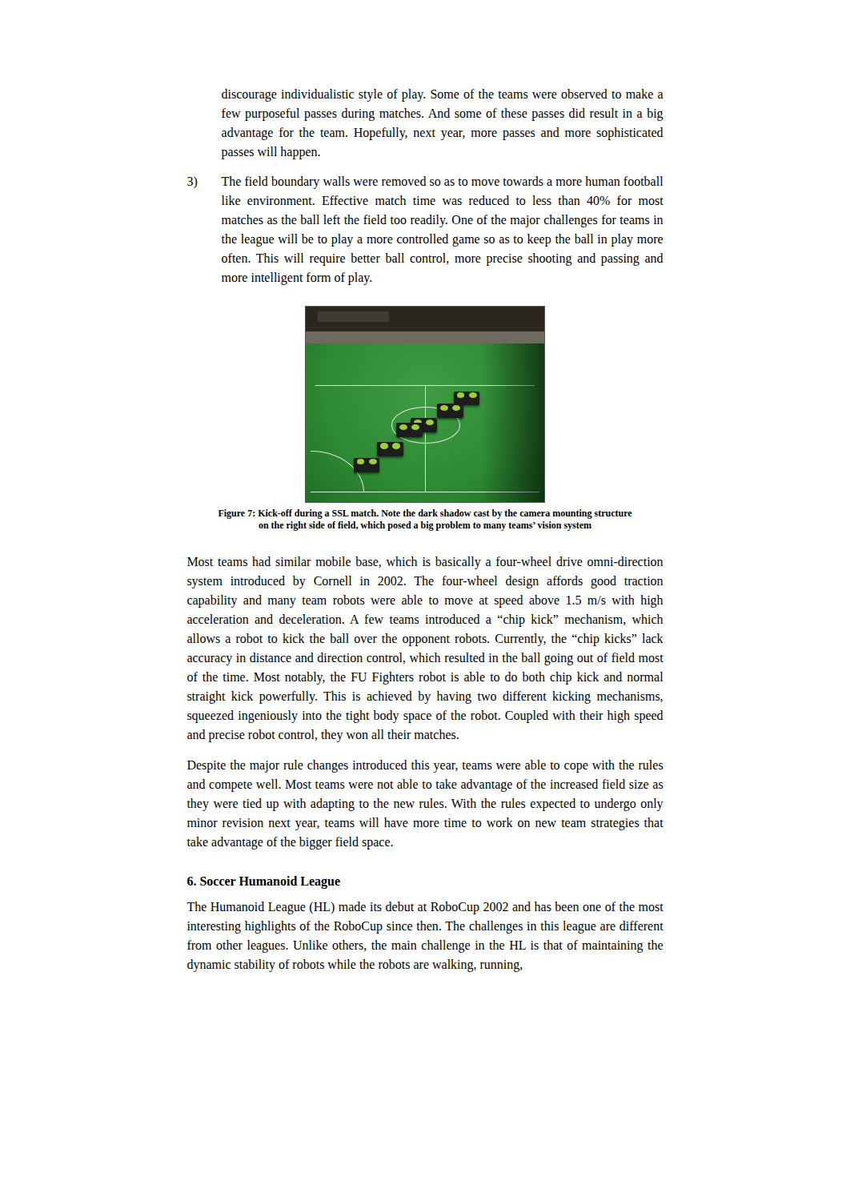discourage individualistic style of play. Some of the teams were observed to make a few purposeful passes during matches. And some of these passes did result in a big advantage for the team. Hopefully, next year, more passes and more sophisticated passes will happen.
3) The field boundary walls were removed so as to move towards a more human football like environment. Effective match time was reduced to less than 40% for most matches as the ball left the field too readily. One of the major challenges for teams in the league will be to play a more controlled game so as to keep the ball in play more often. This will require better ball control, more precise shooting and passing and more intelligent form of play.
Figure 7: Kick-off during a SSL match. Note the dark shadow cast by the camera mounting structure on the right side of field, which posed a big problem to many teams’ vision system
Most teams had similar mobile base, which is basically a four-wheel drive omni-direction system introduced by Cornell in 2002. The four-wheel design affords good traction capability and many team robots were able to move at speed above 1.5 m/s with high acceleration and deceleration. A few teams introduced a “chip kick” mechanism, which allows a robot to kick the ball over the opponent robots. Currently, the “chip kicks” lack accuracy in distance and direction control, which resulted in the ball going out of field most of the time. Most notably, the FU Fighters robot is able to do both chip kick and normal straight kick powerfully. This is achieved by having two different kicking mechanisms, squeezed ingeniously into the tight body space of the robot. Coupled with their high speed and precise robot control, they won all their matches.
Despite the major rule changes introduced this year, teams were able to cope with the rules and compete well. Most teams were not able to take advantage of the increased field size as they were tied up with adapting to the new rules. With the rules expected to undergo only minor revision next year, teams will have more time to work on new team strategies that take advantage of the bigger field space.
6. Soccer Humanoid League
The Humanoid League (HL) made its debut at RoboCup 2002 and has been one of the most interesting highlights of the RoboCup since then. The challenges in this league are different from other leagues. Unlike others, the main challenge in the HL is that of maintaining the dynamic stability of robots while the robots are walking, running,